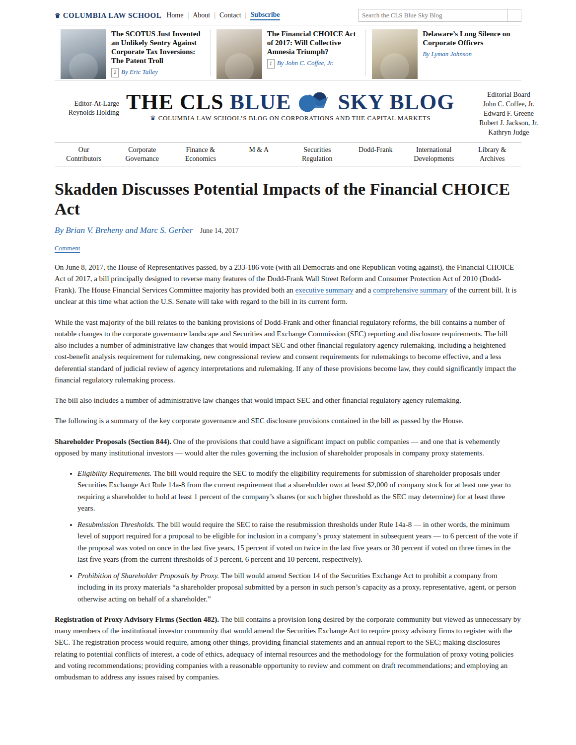♛ COLUMBIA LAW SCHOOL Home| About| Contact| Subscribe
The SCOTUS Just Invented an Unlikely Sentry Against Corporate Tax Inversions: The Patent Troll
2 By Eric Talley
The Financial CHOICE Act of 2017: Will Collective Amnesia Triumph?
1 By John C. Coffee, Jr.
Delaware’s Long Silence on Corporate Officers
By Lyman Johnson
Editor-At-Large
Reynolds Holding
THE CLS BLUE SKY BLOG
♛ COLUMBIA LAW SCHOOL’S BLOG ON CORPORATIONS AND THE CAPITAL MARKETS
Editorial Board
John C. Coffee, Jr.
Edward F. Greene
Robert J. Jackson, Jr.
Kathryn Judge
Our
Contributors Corporate
Governance Finance &
Economics M & A Securities
Regulation Dodd-Frank International
Developments Library &
Archives
Skadden Discusses Potential Impacts of the Financial CHOICE Act
By Brian V. Breheny and Marc S. Gerber June 14, 2017
Comment
On June 8, 2017, the House of Representatives passed, by a 233-186 vote (with all Democrats and one Republican voting against), the Financial CHOICE Act of 2017, a bill principally designed to reverse many features of the Dodd-Frank Wall Street Reform and Consumer Protection Act of 2010 (Dodd-Frank). The House Financial Services Committee majority has provided both an executive summary and a comprehensive summary of the current bill. It is unclear at this time what action the U.S. Senate will take with regard to the bill in its current form.
While the vast majority of the bill relates to the banking provisions of Dodd-Frank and other financial regulatory reforms, the bill contains a number of notable changes to the corporate governance landscape and Securities and Exchange Commission (SEC) reporting and disclosure requirements. The bill also includes a number of administrative law changes that would impact SEC and other financial regulatory agency rulemaking, including a heightened cost-benefit analysis requirement for rulemaking, new congressional review and consent requirements for rulemakings to become effective, and a less deferential standard of judicial review of agency interpretations and rulemaking. If any of these provisions become law, they could significantly impact the financial regulatory rulemaking process.
The bill also includes a number of administrative law changes that would impact SEC and other financial regulatory agency rulemaking.
The following is a summary of the key corporate governance and SEC disclosure provisions contained in the bill as passed by the House.
Shareholder Proposals (Section 844). One of the provisions that could have a significant impact on public companies — and one that is vehemently opposed by many institutional investors — would alter the rules governing the inclusion of shareholder proposals in company proxy statements.
Eligibility Requirements. The bill would require the SEC to modify the eligibility requirements for submission of shareholder proposals under Securities Exchange Act Rule 14a-8 from the current requirement that a shareholder own at least $2,000 of company stock for at least one year to requiring a shareholder to hold at least 1 percent of the company’s shares (or such higher threshold as the SEC may determine) for at least three years.
Resubmission Thresholds. The bill would require the SEC to raise the resubmission thresholds under Rule 14a-8 — in other words, the minimum level of support required for a proposal to be eligible for inclusion in a company’s proxy statement in subsequent years — to 6 percent of the vote if the proposal was voted on once in the last five years, 15 percent if voted on twice in the last five years or 30 percent if voted on three times in the last five years (from the current thresholds of 3 percent, 6 percent and 10 percent, respectively).
Prohibition of Shareholder Proposals by Proxy. The bill would amend Section 14 of the Securities Exchange Act to prohibit a company from including in its proxy materials “a shareholder proposal submitted by a person in such person’s capacity as a proxy, representative, agent, or person otherwise acting on behalf of a shareholder.”
Registration of Proxy Advisory Firms (Section 482). The bill contains a provision long desired by the corporate community but viewed as unnecessary by many members of the institutional investor community that would amend the Securities Exchange Act to require proxy advisory firms to register with the SEC. The registration process would require, among other things, providing financial statements and an annual report to the SEC; making disclosures relating to potential conflicts of interest, a code of ethics, adequacy of internal resources and the methodology for the formulation of proxy voting policies and voting recommendations; providing companies with a reasonable opportunity to review and comment on draft recommendations; and employing an ombudsman to address any issues raised by companies.